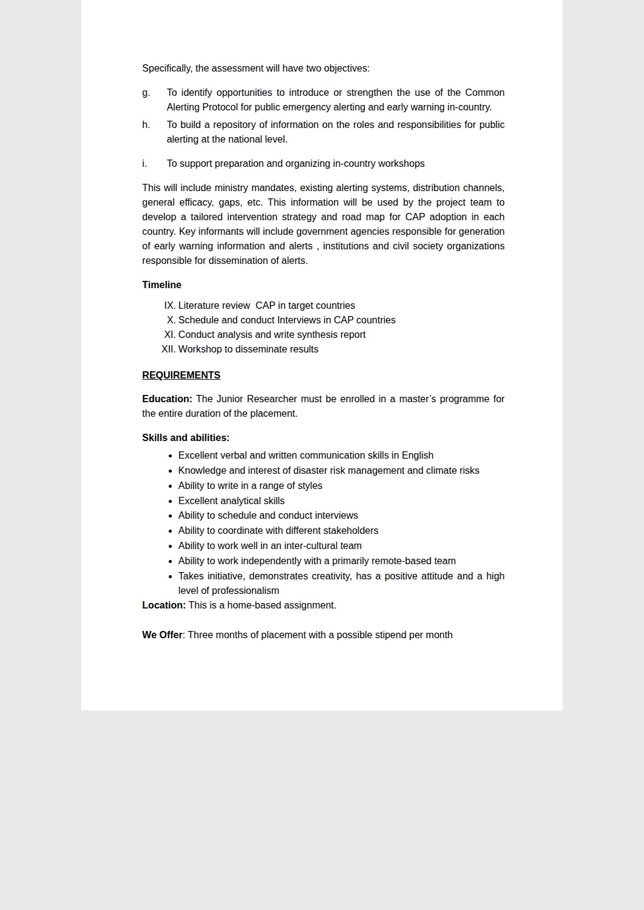Specifically, the assessment will have two objectives:
g. To identify opportunities to introduce or strengthen the use of the Common Alerting Protocol for public emergency alerting and early warning in-country.
h. To build a repository of information on the roles and responsibilities for public alerting at the national level.
i. To support preparation and organizing in-country workshops
This will include ministry mandates, existing alerting systems, distribution channels, general efficacy, gaps, etc. This information will be used by the project team to develop a tailored intervention strategy and road map for CAP adoption in each country. Key informants will include government agencies responsible for generation of early warning information and alerts , institutions and civil society organizations responsible for dissemination of alerts.
Timeline
Literature review CAP in target countries
Schedule and conduct Interviews in CAP countries
Conduct analysis and write synthesis report
Workshop to disseminate results
REQUIREMENTS
Education: The Junior Researcher must be enrolled in a master’s programme for the entire duration of the placement.
Skills and abilities:
Excellent verbal and written communication skills in English
Knowledge and interest of disaster risk management and climate risks
Ability to write in a range of styles
Excellent analytical skills
Ability to schedule and conduct interviews
Ability to coordinate with different stakeholders
Ability to work well in an inter-cultural team
Ability to work independently with a primarily remote-based team
Takes initiative, demonstrates creativity, has a positive attitude and a high level of professionalism
Location: This is a home-based assignment.
We Offer: Three months of placement with a possible stipend per month